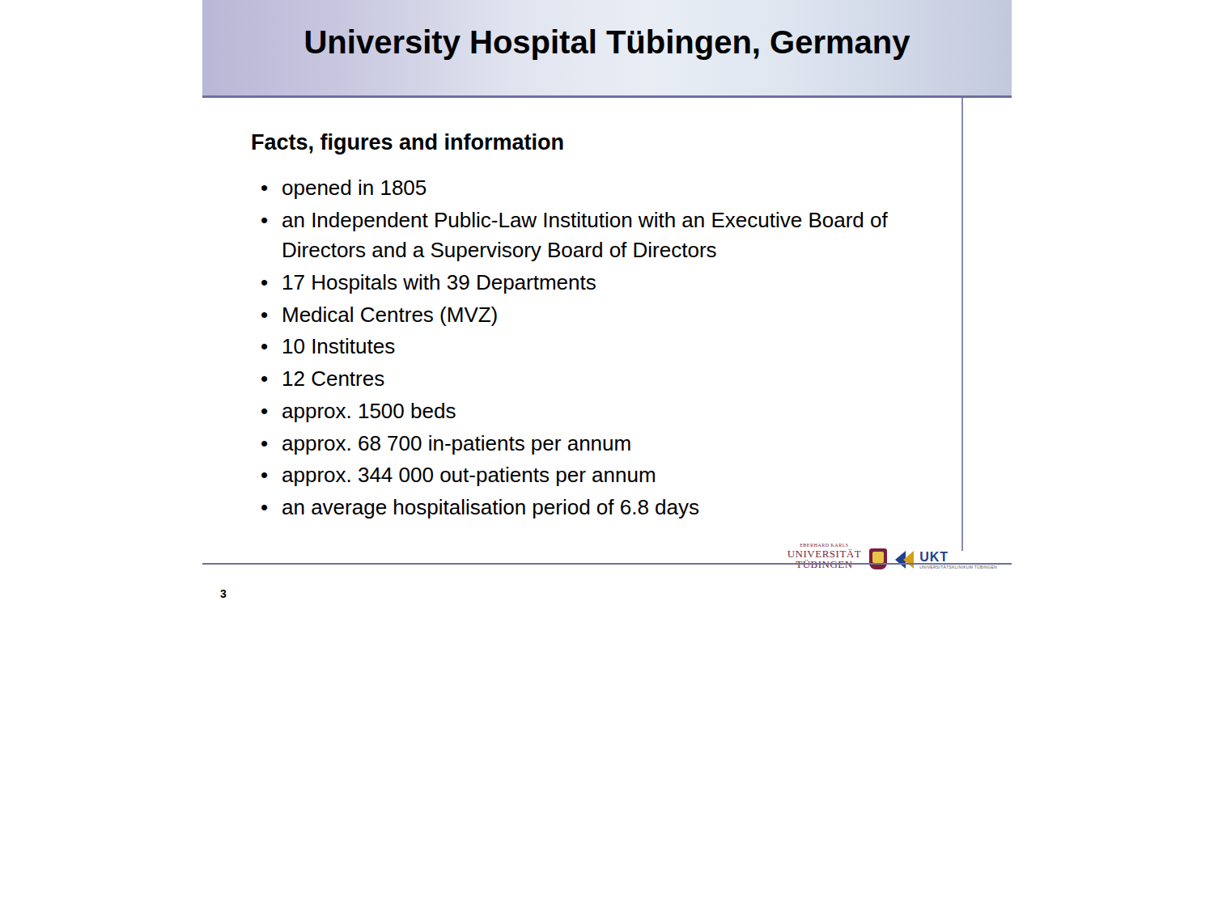University Hospital Tübingen, Germany
Facts, figures and information
opened in 1805
an Independent Public-Law Institution with an Executive Board of Directors and a Supervisory Board of Directors
17 Hospitals with 39 Departments
Medical Centres (MVZ)
10 Institutes
12 Centres
approx. 1500 beds
approx. 68 700 in-patients per annum
approx. 344 000 out-patients per annum
an average hospitalisation period of 6.8 days
EBERHARD KARLS UNIVERSITÄT TÜBINGEN
UKT UNIVERSITÄTSKLINIKUM TÜBINGEN
3